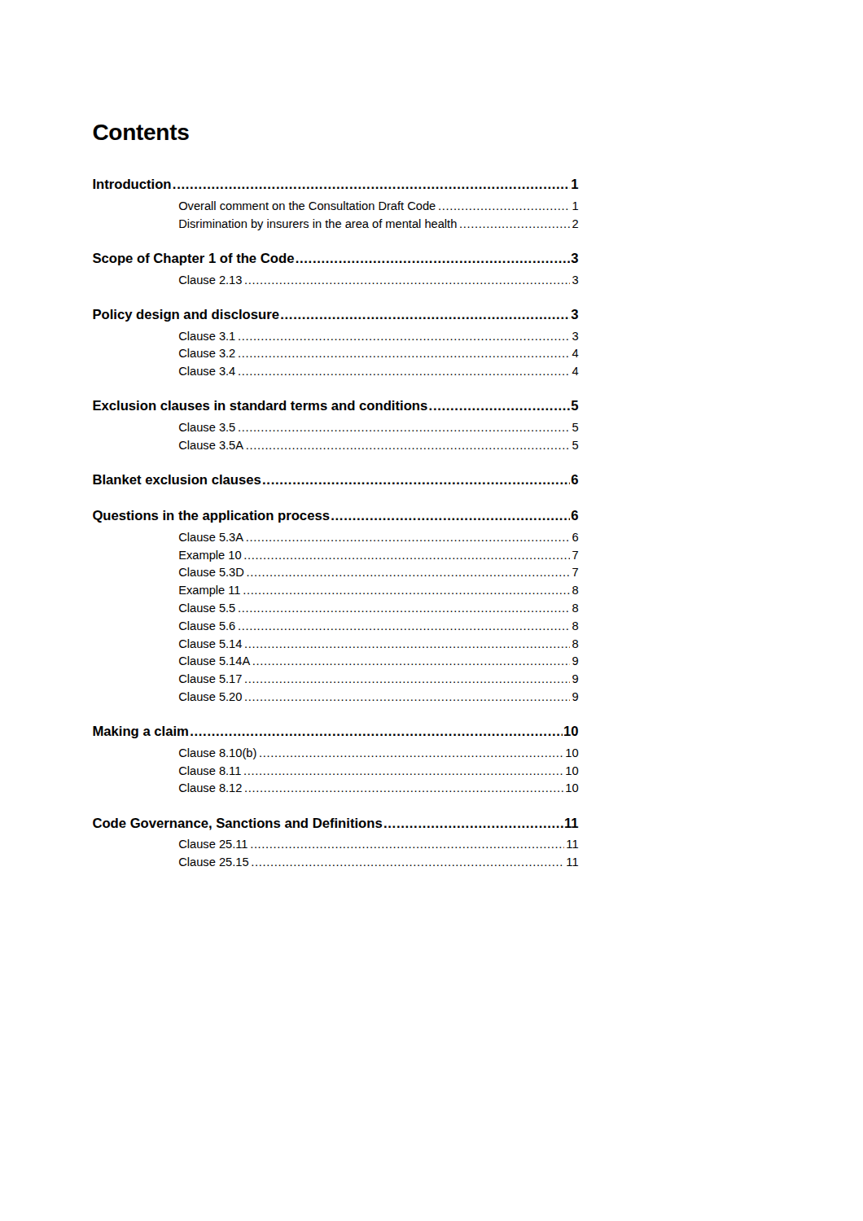Contents
Introduction ................................................................................................................. 1
Overall comment on the Consultation Draft Code ................................................................. 1
Disrimination by insurers in the area of mental health ......................................... 2
Scope of Chapter 1 of the Code .............................................................................. 3
Clause 2.13 .......................................................................................................... 3
Policy design and disclosure .................................................................................... 3
Clause 3.1 ............................................................................................................ 3
Clause 3.2 ............................................................................................................ 4
Clause 3.4 ............................................................................................................ 4
Exclusion clauses in standard terms and conditions ........................................... 5
Clause 3.5 ............................................................................................................ 5
Clause 3.5A .......................................................................................................... 5
Blanket exclusion clauses ....................................................................................... 6
Questions in the application process ....................................................................... 6
Clause 5.3A .......................................................................................................... 6
Example 10 .......................................................................................................... 7
Clause 5.3D .......................................................................................................... 7
Example 11 .......................................................................................................... 8
Clause 5.5 ............................................................................................................ 8
Clause 5.6 ............................................................................................................ 8
Clause 5.14 .......................................................................................................... 8
Clause 5.14A ........................................................................................................ 9
Clause 5.17 .......................................................................................................... 9
Clause 5.20 .......................................................................................................... 9
Making a claim ......................................................................................................... 10
Clause 8.10(b) ..................................................................................................... 10
Clause 8.11 ........................................................................................................ 10
Clause 8.12 ........................................................................................................ 10
Code Governance, Sanctions and Definitions ....................................................... 11
Clause 25.11 ...................................................................................................... 11
Clause 25.15 ...................................................................................................... 11